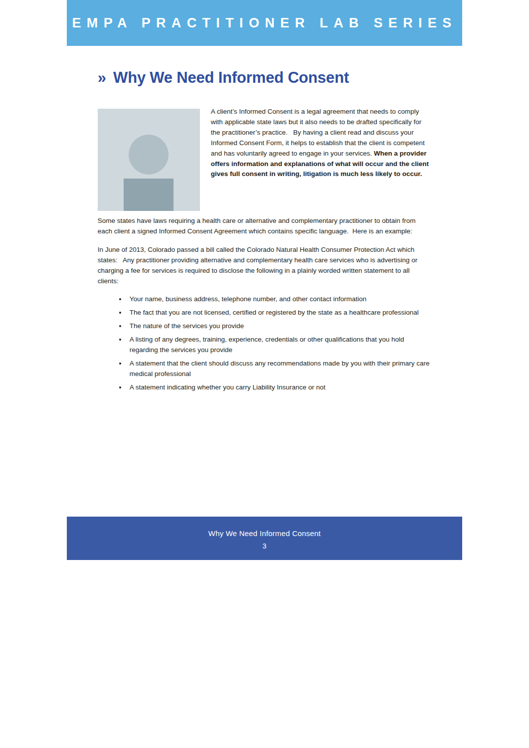EMPA Practitioner Lab Series
» Why We Need Informed Consent
A client’s Informed Consent is a legal agreement that needs to comply with applicable state laws but it also needs to be drafted specifically for the practitioner’s practice. By having a client read and discuss your Informed Consent Form, it helps to establish that the client is competent and has voluntarily agreed to engage in your services. When a provider offers information and explanations of what will occur and the client gives full consent in writing, litigation is much less likely to occur.
Some states have laws requiring a health care or alternative and complementary practitioner to obtain from each client a signed Informed Consent Agreement which contains specific language. Here is an example:
In June of 2013, Colorado passed a bill called the Colorado Natural Health Consumer Protection Act which states: Any practitioner providing alternative and complementary health care services who is advertising or charging a fee for services is required to disclose the following in a plainly worded written statement to all clients:
Your name, business address, telephone number, and other contact information
The fact that you are not licensed, certified or registered by the state as a healthcare professional
The nature of the services you provide
A listing of any degrees, training, experience, credentials or other qualifications that you hold regarding the services you provide
A statement that the client should discuss any recommendations made by you with their primary care medical professional
A statement indicating whether you carry Liability Insurance or not
Why We Need Informed Consent
3